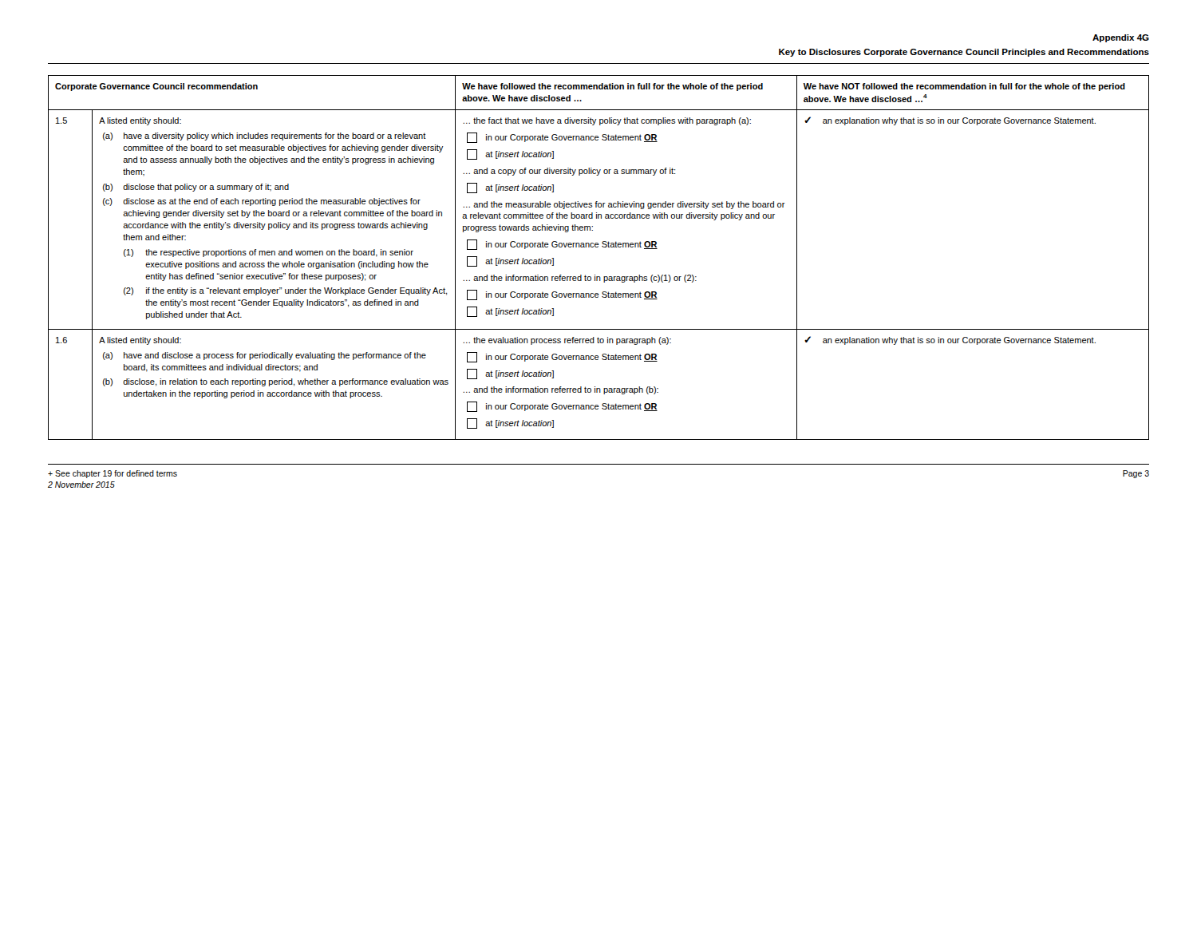Appendix 4G
Key to Disclosures Corporate Governance Council Principles and Recommendations
| Corporate Governance Council recommendation | We have followed the recommendation in full for the whole of the period above. We have disclosed … | We have NOT followed the recommendation in full for the whole of the period above. We have disclosed … 4 |
| --- | --- | --- |
| 1.5 | A listed entity should: (a) have a diversity policy which includes requirements for the board or a relevant committee of the board to set measurable objectives for achieving gender diversity and to assess annually both the objectives and the entity’s progress in achieving them; (b) disclose that policy or a summary of it; and (c) disclose as at the end of each reporting period the measurable objectives for achieving gender diversity set by the board or a relevant committee of the board in accordance with the entity’s diversity policy and its progress towards achieving them and either: (1) the respective proportions of men and women on the board, in senior executive positions and across the whole organisation (including how the entity has defined “senior executive” for these purposes); or (2) if the entity is a “relevant employer” under the Workplace Gender Equality Act, the entity’s most recent “Gender Equality Indicators”, as defined in and published under that Act. | … the fact that we have a diversity policy that complies with paragraph (a): in our Corporate Governance Statement OR at [ insert location ] … and a copy of our diversity policy or a summary of it: at [ insert location ] … and the measurable objectives for achieving gender diversity set by the board or a relevant committee of the board in accordance with our diversity policy and our progress towards achieving them: in our Corporate Governance Statement OR at [ insert location ] … and the information referred to in paragraphs (c)(1) or (2): in our Corporate Governance Statement OR at [ insert location ] | ✓ an explanation why that is so in our Corporate Governance Statement. |
| 1.6 | A listed entity should: (a) have and disclose a process for periodically evaluating the performance of the board, its committees and individual directors; and (b) disclose, in relation to each reporting period, whether a performance evaluation was undertaken in the reporting period in accordance with that process. | … the evaluation process referred to in paragraph (a): in our Corporate Governance Statement OR at [ insert location ] … and the information referred to in paragraph (b): in our Corporate Governance Statement OR at [ insert location ] | ✓ an explanation why that is so in our Corporate Governance Statement. |
+ See chapter 19 for defined terms
2 November 2015
Page 3